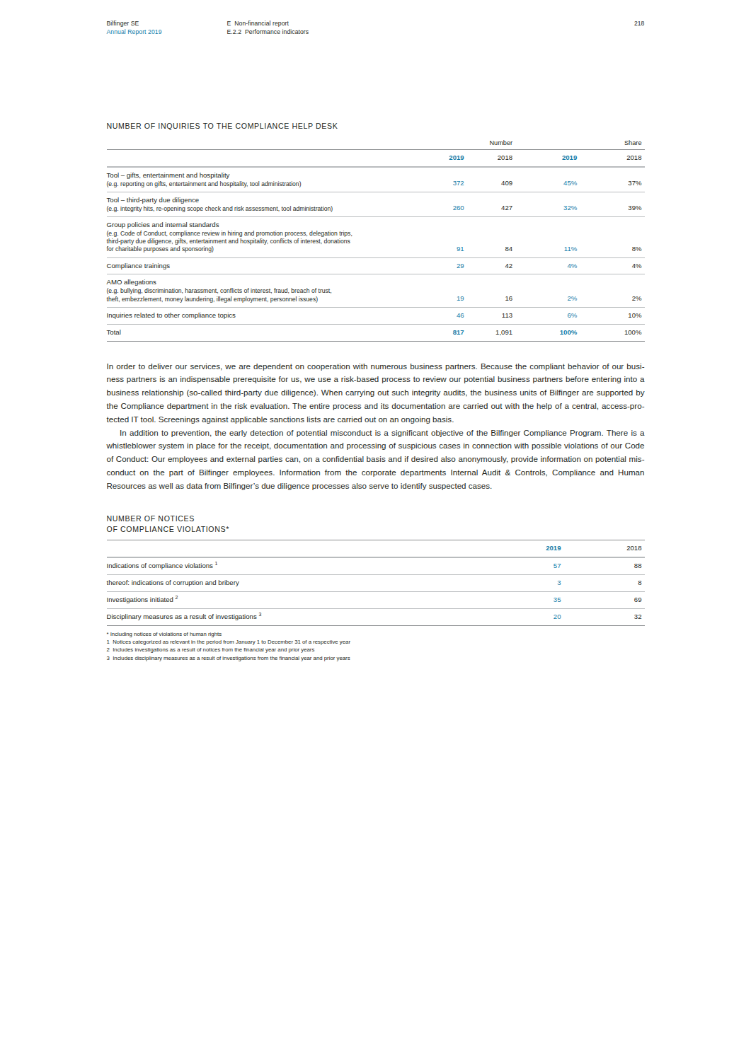Bilfinger SE
Annual Report 2019
E Non-financial report
E.2.2 Performance indicators
218
Number of inquiries to the compliance help desk
| | Number | Share |
| --- | --- | --- |
| | 2019 | 2018 | 2019 | 2018 |
| Tool – gifts, entertainment and hospitality (e.g. reporting on gifts, entertainment and hospitality, tool administration) | 372 | 409 | 45% | 37% |
| Tool – third-party due diligence (e.g. integrity hits, re-opening scope check and risk assessment, tool administration) | 260 | 427 | 32% | 39% |
| Group policies and internal standards (e.g. Code of Conduct, compliance review in hiring and promotion process, delegation trips, third-party due diligence, gifts, entertainment and hospitality, conflicts of interest, donations for charitable purposes and sponsoring) | 91 | 84 | 11% | 8% |
| Compliance trainings | 29 | 42 | 4% | 4% |
| AMO allegations (e.g. bullying, discrimination, harassment, conflicts of interest, fraud, breach of trust, theft, embezzlement, money laundering, illegal employment, personnel issues) | 19 | 16 | 2% | 2% |
| Inquiries related to other compliance topics | 46 | 113 | 6% | 10% |
| Total | 817 | 1,091 | 100% | 100% |
In order to deliver our services, we are dependent on cooperation with numerous business partners. Because the compliant behavior of our business partners is an indispensable prerequisite for us, we use a risk-based process to review our potential business partners before entering into a business relationship (so-called third-party due diligence). When carrying out such integrity audits, the business units of Bilfinger are supported by the Compliance department in the risk evaluation. The entire process and its documentation are carried out with the help of a central, access-protected IT tool. Screenings against applicable sanctions lists are carried out on an ongoing basis.
In addition to prevention, the early detection of potential misconduct is a significant objective of the Bilfinger Compliance Program. There is a whistleblower system in place for the receipt, documentation and processing of suspicious cases in connection with possible violations of our Code of Conduct: Our employees and external parties can, on a confidential basis and if desired also anonymously, provide information on potential misconduct on the part of Bilfinger employees. Information from the corporate departments Internal Audit & Controls, Compliance and Human Resources as well as data from Bilfinger’s due diligence processes also serve to identify suspected cases.
Number of notices
of compliance violations*
| | 2019 | 2018 |
| --- | --- | --- |
| Indications of compliance violations 1 | 57 | 88 |
| thereof: indications of corruption and bribery | 3 | 8 |
| Investigations initiated 2 | 35 | 69 |
| Disciplinary measures as a result of investigations 3 | 20 | 32 |
* Including notices of violations of human rights
1 Notices categorized as relevant in the period from January 1 to December 31 of a respective year
2 Includes investigations as a result of notices from the financial year and prior years
3 Includes disciplinary measures as a result of investigations from the financial year and prior years